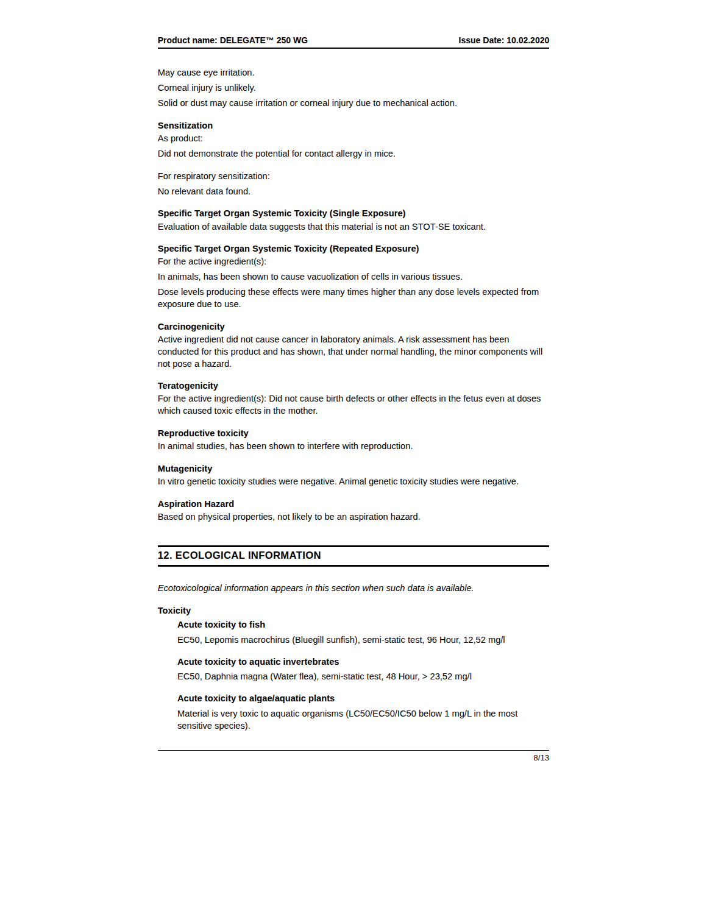Product name: DELEGATE™ 250 WG
Issue Date: 10.02.2020
May cause eye irritation.
Corneal injury is unlikely.
Solid or dust may cause irritation or corneal injury due to mechanical action.
Sensitization
As product:
Did not demonstrate the potential for contact allergy in mice.
For respiratory sensitization:
No relevant data found.
Specific Target Organ Systemic Toxicity (Single Exposure)
Evaluation of available data suggests that this material is not an STOT-SE toxicant.
Specific Target Organ Systemic Toxicity (Repeated Exposure)
For the active ingredient(s):
In animals, has been shown to cause vacuolization of cells in various tissues.
Dose levels producing these effects were many times higher than any dose levels expected from exposure due to use.
Carcinogenicity
Active ingredient did not cause cancer in laboratory animals. A risk assessment has been conducted for this product and has shown, that under normal handling, the minor components will not pose a hazard.
Teratogenicity
For the active ingredient(s): Did not cause birth defects or other effects in the fetus even at doses which caused toxic effects in the mother.
Reproductive toxicity
In animal studies, has been shown to interfere with reproduction.
Mutagenicity
In vitro genetic toxicity studies were negative. Animal genetic toxicity studies were negative.
Aspiration Hazard
Based on physical properties, not likely to be an aspiration hazard.
12. ECOLOGICAL INFORMATION
Ecotoxicological information appears in this section when such data is available.
Toxicity
Acute toxicity to fish
EC50, Lepomis macrochirus (Bluegill sunfish), semi-static test, 96 Hour, 12,52 mg/l
Acute toxicity to aquatic invertebrates
EC50, Daphnia magna (Water flea), semi-static test, 48 Hour, > 23,52 mg/l
Acute toxicity to algae/aquatic plants
Material is very toxic to aquatic organisms (LC50/EC50/IC50 below 1 mg/L in the most sensitive species).
8/13